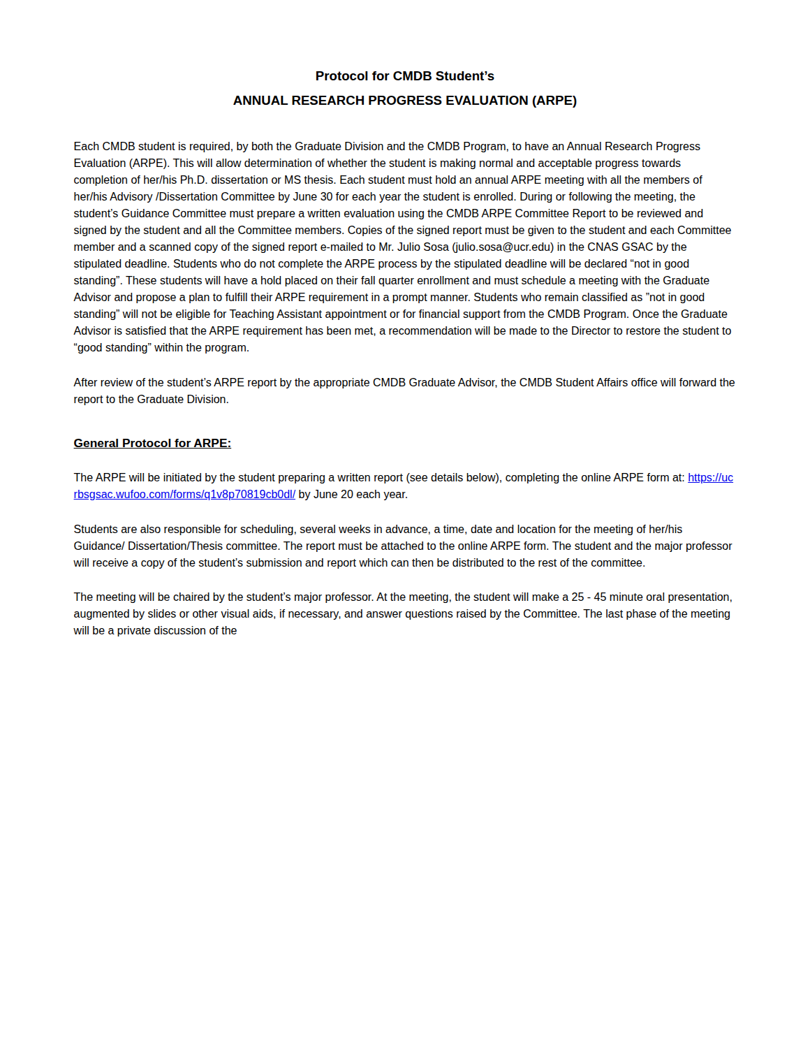Protocol for CMDB Student’s ANNUAL RESEARCH PROGRESS EVALUATION (ARPE)
Each CMDB student is required, by both the Graduate Division and the CMDB Program, to have an Annual Research Progress Evaluation (ARPE). This will allow determination of whether the student is making normal and acceptable progress towards completion of her/his Ph.D. dissertation or MS thesis. Each student must hold an annual ARPE meeting with all the members of her/his Advisory /Dissertation Committee by June 30 for each year the student is enrolled. During or following the meeting, the student’s Guidance Committee must prepare a written evaluation using the CMDB ARPE Committee Report to be reviewed and signed by the student and all the Committee members. Copies of the signed report must be given to the student and each Committee member and a scanned copy of the signed report e-mailed to Mr. Julio Sosa (julio.sosa@ucr.edu) in the CNAS GSAC by the stipulated deadline. Students who do not complete the ARPE process by the stipulated deadline will be declared “not in good standing”. These students will have a hold placed on their fall quarter enrollment and must schedule a meeting with the Graduate Advisor and propose a plan to fulfill their ARPE requirement in a prompt manner. Students who remain classified as ”not in good standing” will not be eligible for Teaching Assistant appointment or for financial support from the CMDB Program. Once the Graduate Advisor is satisfied that the ARPE requirement has been met, a recommendation will be made to the Director to restore the student to “good standing” within the program.
After review of the student’s ARPE report by the appropriate CMDB Graduate Advisor, the CMDB Student Affairs office will forward the report to the Graduate Division.
General Protocol for ARPE:
The ARPE will be initiated by the student preparing a written report (see details below), completing the online ARPE form at: https://ucrbsgsac.wufoo.com/forms/q1v8p70819cb0dl/ by June 20 each year.
Students are also responsible for scheduling, several weeks in advance, a time, date and location for the meeting of her/his Guidance/ Dissertation/Thesis committee. The report must be attached to the online ARPE form. The student and the major professor will receive a copy of the student’s submission and report which can then be distributed to the rest of the committee.
The meeting will be chaired by the student’s major professor. At the meeting, the student will make a 25 - 45 minute oral presentation, augmented by slides or other visual aids, if necessary, and answer questions raised by the Committee. The last phase of the meeting will be a private discussion of the